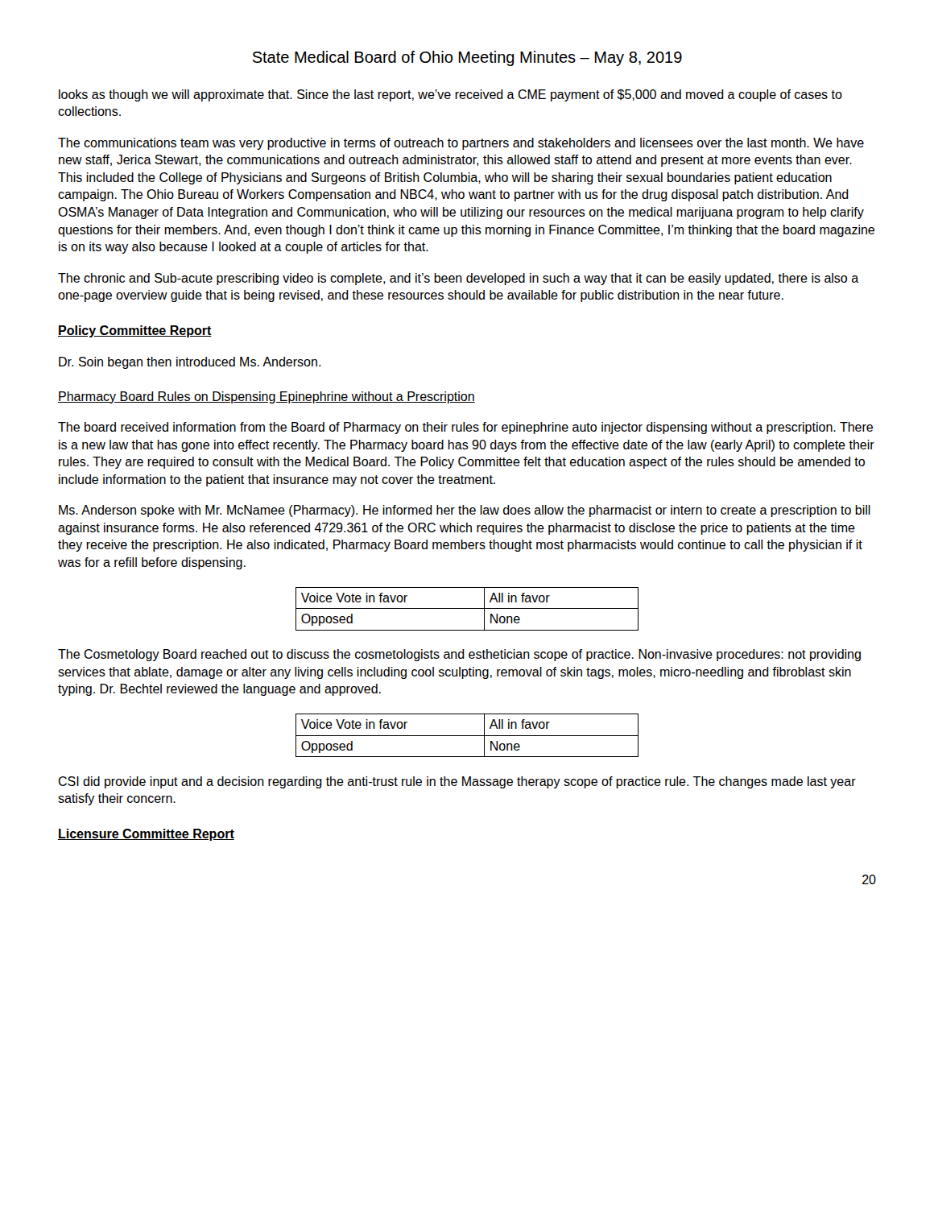State Medical Board of Ohio Meeting Minutes – May 8, 2019
looks as though we will approximate that. Since the last report, we’ve received a CME payment of $5,000 and moved a couple of cases to collections.
The communications team was very productive in terms of outreach to partners and stakeholders and licensees over the last month. We have new staff, Jerica Stewart, the communications and outreach administrator, this allowed staff to attend and present at more events than ever. This included the College of Physicians and Surgeons of British Columbia, who will be sharing their sexual boundaries patient education campaign. The Ohio Bureau of Workers Compensation and NBC4, who want to partner with us for the drug disposal patch distribution. And OSMA’s Manager of Data Integration and Communication, who will be utilizing our resources on the medical marijuana program to help clarify questions for their members. And, even though I don’t think it came up this morning in Finance Committee, I’m thinking that the board magazine is on its way also because I looked at a couple of articles for that.
The chronic and Sub-acute prescribing video is complete, and it’s been developed in such a way that it can be easily updated, there is also a one-page overview guide that is being revised, and these resources should be available for public distribution in the near future.
Policy Committee Report
Dr. Soin began then introduced Ms. Anderson.
Pharmacy Board Rules on Dispensing Epinephrine without a Prescription
The board received information from the Board of Pharmacy on their rules for epinephrine auto injector dispensing without a prescription. There is a new law that has gone into effect recently. The Pharmacy board has 90 days from the effective date of the law (early April) to complete their rules. They are required to consult with the Medical Board. The Policy Committee felt that education aspect of the rules should be amended to include information to the patient that insurance may not cover the treatment.
Ms. Anderson spoke with Mr. McNamee (Pharmacy). He informed her the law does allow the pharmacist or intern to create a prescription to bill against insurance forms. He also referenced 4729.361 of the ORC which requires the pharmacist to disclose the price to patients at the time they receive the prescription. He also indicated, Pharmacy Board members thought most pharmacists would continue to call the physician if it was for a refill before dispensing.
| Voice Vote in favor | All in favor |
| Opposed | None |
The Cosmetology Board reached out to discuss the cosmetologists and esthetician scope of practice. Non-invasive procedures: not providing services that ablate, damage or alter any living cells including cool sculpting, removal of skin tags, moles, micro-needling and fibroblast skin typing. Dr. Bechtel reviewed the language and approved.
| Voice Vote in favor | All in favor |
| Opposed | None |
CSI did provide input and a decision regarding the anti-trust rule in the Massage therapy scope of practice rule. The changes made last year satisfy their concern.
Licensure Committee Report
20